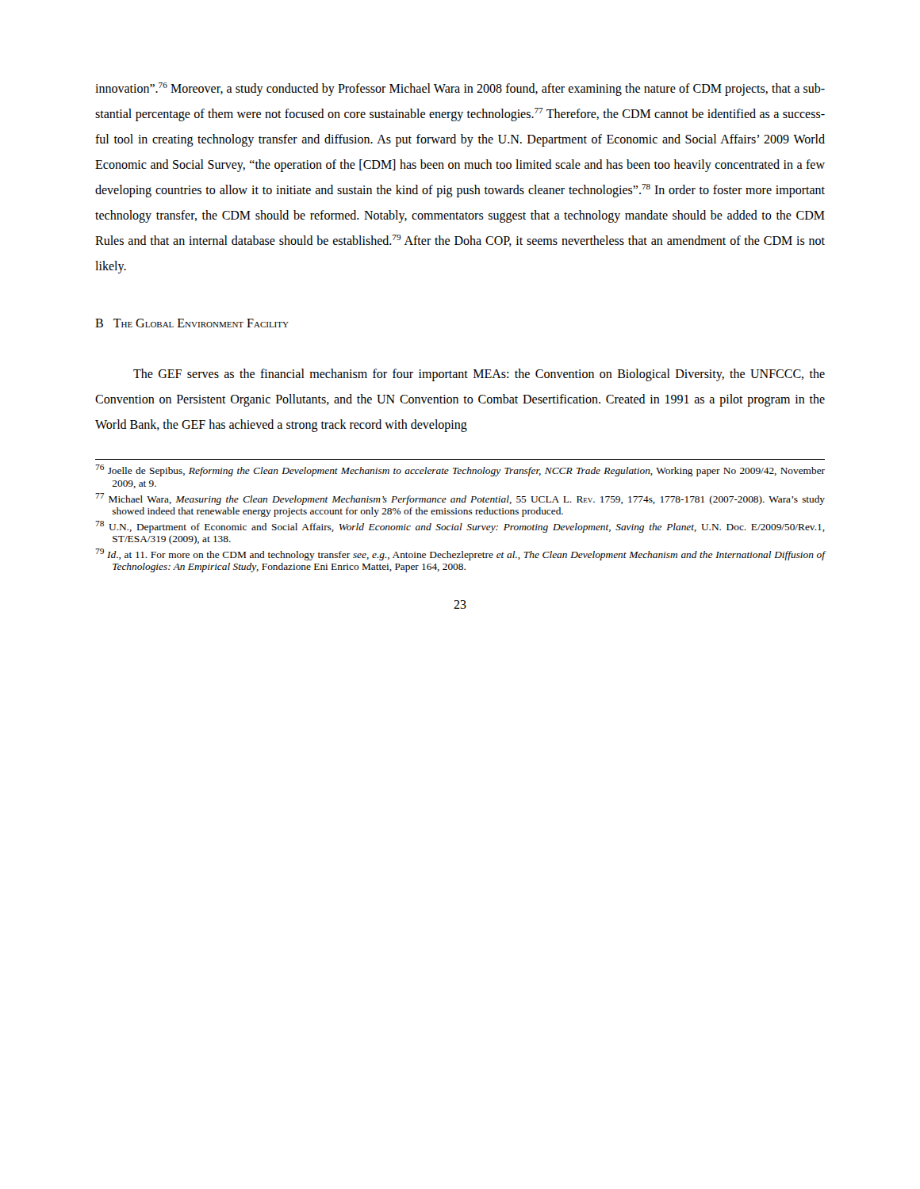innovation”.76 Moreover, a study conducted by Professor Michael Wara in 2008 found, after examining the nature of CDM projects, that a substantial percentage of them were not focused on core sustainable energy technologies.77 Therefore, the CDM cannot be identified as a successful tool in creating technology transfer and diffusion. As put forward by the U.N. Department of Economic and Social Affairs’ 2009 World Economic and Social Survey, “the operation of the [CDM] has been on much too limited scale and has been too heavily concentrated in a few developing countries to allow it to initiate and sustain the kind of pig push towards cleaner technologies”.78 In order to foster more important technology transfer, the CDM should be reformed. Notably, commentators suggest that a technology mandate should be added to the CDM Rules and that an internal database should be established.79 After the Doha COP, it seems nevertheless that an amendment of the CDM is not likely.
B The Global Environment Facility
The GEF serves as the financial mechanism for four important MEAs: the Convention on Biological Diversity, the UNFCCC, the Convention on Persistent Organic Pollutants, and the UN Convention to Combat Desertification. Created in 1991 as a pilot program in the World Bank, the GEF has achieved a strong track record with developing
76 Joelle de Sepibus, Reforming the Clean Development Mechanism to accelerate Technology Transfer, NCCR Trade Regulation, Working paper No 2009/42, November 2009, at 9.
77 Michael Wara, Measuring the Clean Development Mechanism’s Performance and Potential, 55 UCLA L. Rev. 1759, 1774s, 1778-1781 (2007-2008). Wara’s study showed indeed that renewable energy projects account for only 28% of the emissions reductions produced.
78 U.N., Department of Economic and Social Affairs, World Economic and Social Survey: Promoting Development, Saving the Planet, U.N. Doc. E/2009/50/Rev.1, ST/ESA/319 (2009), at 138.
79 Id., at 11. For more on the CDM and technology transfer see, e.g., Antoine Dechezlepretre et al., The Clean Development Mechanism and the International Diffusion of Technologies: An Empirical Study, Fondazione Eni Enrico Mattei, Paper 164, 2008.
23